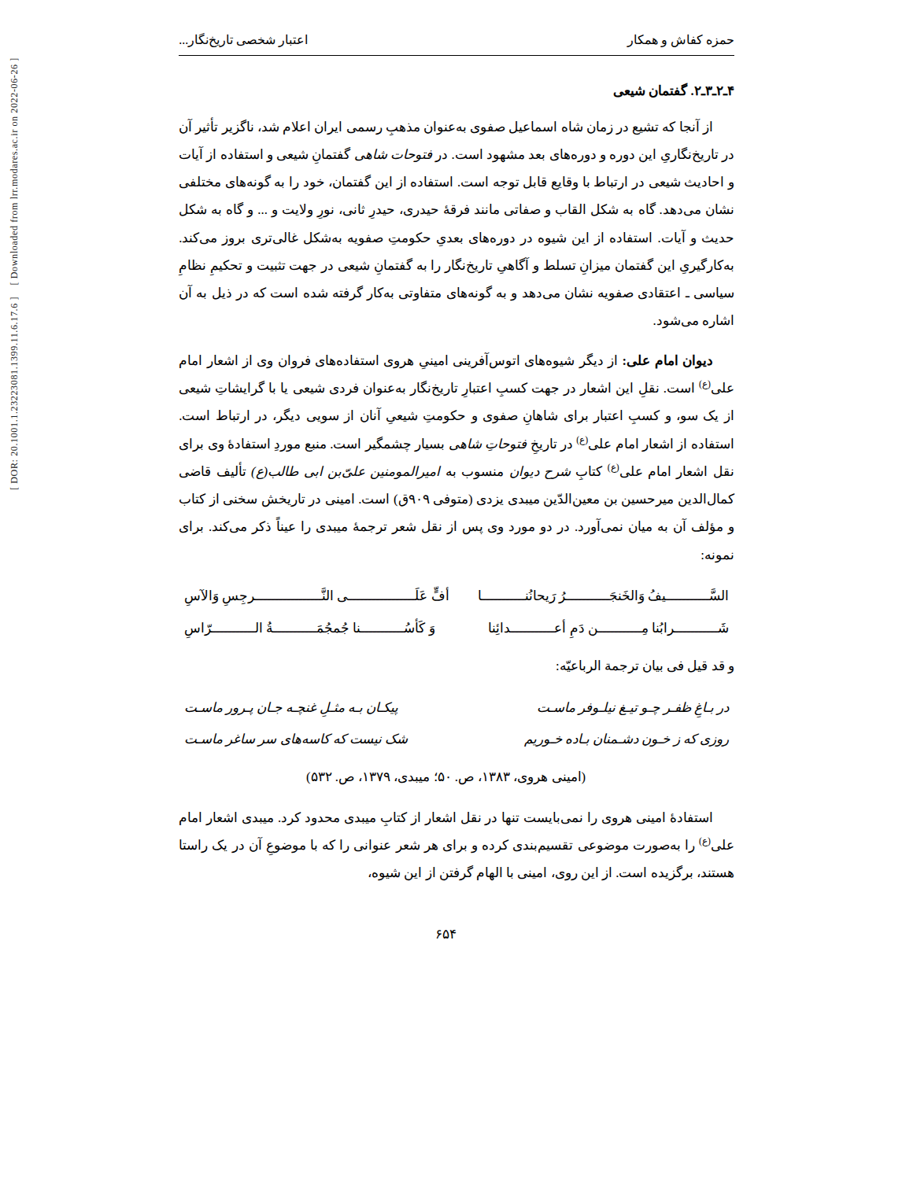[ DOR: 20.1001.1.23223081.1399.11.6.17.6 ] [ Downloaded from lrr.modares.ac.ir on 2022-06-26 ]
حمزه کفاش و همکار
اعتبار شخصی تاریخ‌نگار...
۴‌ـ۲‌ـ۳‌ـ۲. گفتمان شیعی
از آنجا که تشیع در زمان شاه اسماعیل صفوی به‌عنوان مذهبِ رسمی ایران اعلام شد، ناگزیر تأثیر آن در تاریخ‌نگاریِ این دوره و دوره‌های بعد مشهود است. در فتوحات شاهی گفتمانِ شیعی و استفاده از آیات و احادیث شیعی در ارتباط با وقایع قابل توجه است. استفاده از این گفتمان، خود را به گونه‌های مختلفی نشان می‌دهد. گاه به شکل القاب و صفاتی مانند فرقۀ حیدری، حیدرِ ثانی، نورِ ولایت و ... و گاه به شکل حدیث و آیات. استفاده از این شیوه در دوره‌های بعدیِ حکومتِ صفویه به‌شکل غالی‌تری بروز می‌کند. به‌کارگیریِ این گفتمان میزانِ تسلط و آگاهیِ تاریخ‌نگار را به گفتمانِ شیعی در جهت تثبیت و تحکیمِ نظامِ سیاسی ـ اعتقادی صفویه نشان می‌دهد و به گونه‌های متفاوتی به‌کار گرفته شده است که در ذیل به آن اشاره می‌شود.
دیوان امام علی: از دیگر شیوه‌های اتوس‌آفرینی امینیِ هروی استفاده‌های فروان وی از اشعار امام علی(ع) است. نقلِ این اشعار در جهت کسبِ اعتبارِ تاریخ‌نگار به‌عنوان فردی شیعی یا با گرایشاتِ شیعی از یک سو، و کسبِ اعتبار برای شاهانِ صفوی و حکومتِ شیعیِ آنان از سویی دیگر، در ارتباط است. استفاده از اشعار امام علی(ع) در تاریخِ فتوحاتِ شاهی بسیار چشمگیر است. منبع موردِ استفادۀ وی برای نقل اشعار امام علی(ع) کتابِ شرح دیوان منسوب به امیرالمومنین علیّ‌بن ابی طالب(ع) تألیف قاضی کمال‌الدین میرحسین بن معین‌الدّین میبدی یزدی (متوفی ۹۰۹ق) است. امینی در تاریخش سخنی از کتاب و مؤلف آن به میان نمی‌آورد. در دو مورد وی پس از نقل شعر ترجمۀ میبدی را عیناً ذکر می‌کند. برای نمونه:
| السَّـــــــــــیفُ وَالخَنجَـــــــــــرُ رَیحانُنـــــــــــا | أفٍّ عَلَـــــــــــــــــی النَّـــــــــــــــــرجِسِ وَالآسِ |
| شَـــــــــــرابُنا مِـــــــــــن دَمِ أعـــــــــــدائِنا | وَ کَأسُـــــــــــنا جُمجُمَـــــــــــةُ الـــــــــــرّاسِ |
و قد قیل فی بیان ترجمة الرباعیّه:
| در بـاغِ ظفـر چـو تیـغ نیلـوفر ماسـت | پیکـان بـه مثـلِ غنچـه جـان پـرور ماسـت |
| روزی که ز خـون دشـمنان بـاده خـوریم | شک نیست که کاسه‌های سر ساغر ماسـت |
(امینی هروی، ۱۳۸۳، ص. ۵۰؛ میبدی، ۱۳۷۹، ص. ۵۳۲)
استفادۀ امینی هروی را نمی‌بایست تنها در نقل اشعار از کتابِ میبدی محدود کرد. میبدی اشعار امام علی(ع) را به‌صورت موضوعی تقسیم‌بندی کرده و برای هر شعر عنوانی را که با موضوعِ آن در یک راستا هستند، برگزیده است. از این روی، امینی با الهام گرفتن از این شیوه،
۶۵۴